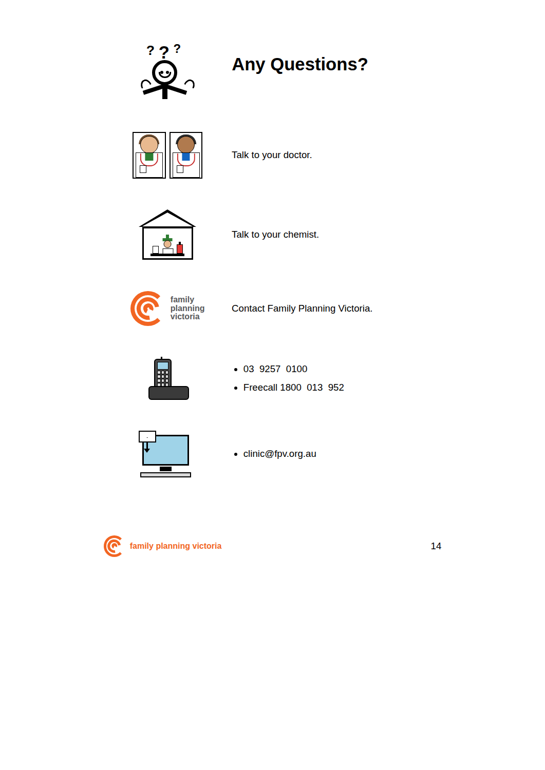???
Any Questions?
Talk to your doctor.
Talk to your chemist.
family
planning
victoria
Contact Family Planning Victoria.
03 9257 0100
Freecall 1800 013 952
clinic@fpv.org.au
family planning victoria
14